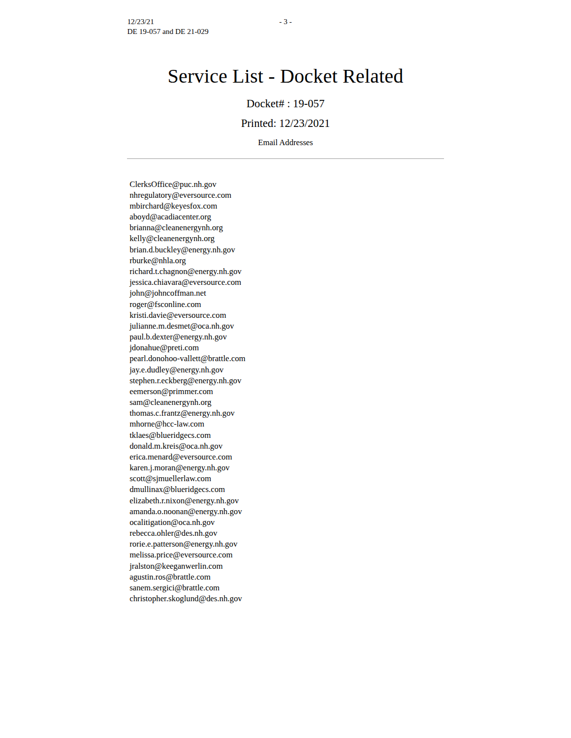12/23/21
DE 19-057 and DE 21-029
- 3 -
Service List - Docket Related
Docket# : 19-057
Printed: 12/23/2021
Email Addresses
ClerksOffice@puc.nh.gov
nhregulatory@eversource.com
mbirchard@keyesfox.com
aboyd@acadiacenter.org
brianna@cleanenergynh.org
kelly@cleanenergynh.org
brian.d.buckley@energy.nh.gov
rburke@nhla.org
richard.t.chagnon@energy.nh.gov
jessica.chiavara@eversource.com
john@johncoffman.net
roger@fsconline.com
kristi.davie@eversource.com
julianne.m.desmet@oca.nh.gov
paul.b.dexter@energy.nh.gov
jdonahue@preti.com
pearl.donohoo-vallett@brattle.com
jay.e.dudley@energy.nh.gov
stephen.r.eckberg@energy.nh.gov
eemerson@primmer.com
sam@cleanenergynh.org
thomas.c.frantz@energy.nh.gov
mhorne@hcc-law.com
tklaes@blueridgecs.com
donald.m.kreis@oca.nh.gov
erica.menard@eversource.com
karen.j.moran@energy.nh.gov
scott@sjmuellerlaw.com
dmullinax@blueridgecs.com
elizabeth.r.nixon@energy.nh.gov
amanda.o.noonan@energy.nh.gov
ocalitigation@oca.nh.gov
rebecca.ohler@des.nh.gov
rorie.e.patterson@energy.nh.gov
melissa.price@eversource.com
jralston@keeganwerlin.com
agustin.ros@brattle.com
sanem.sergici@brattle.com
christopher.skoglund@des.nh.gov